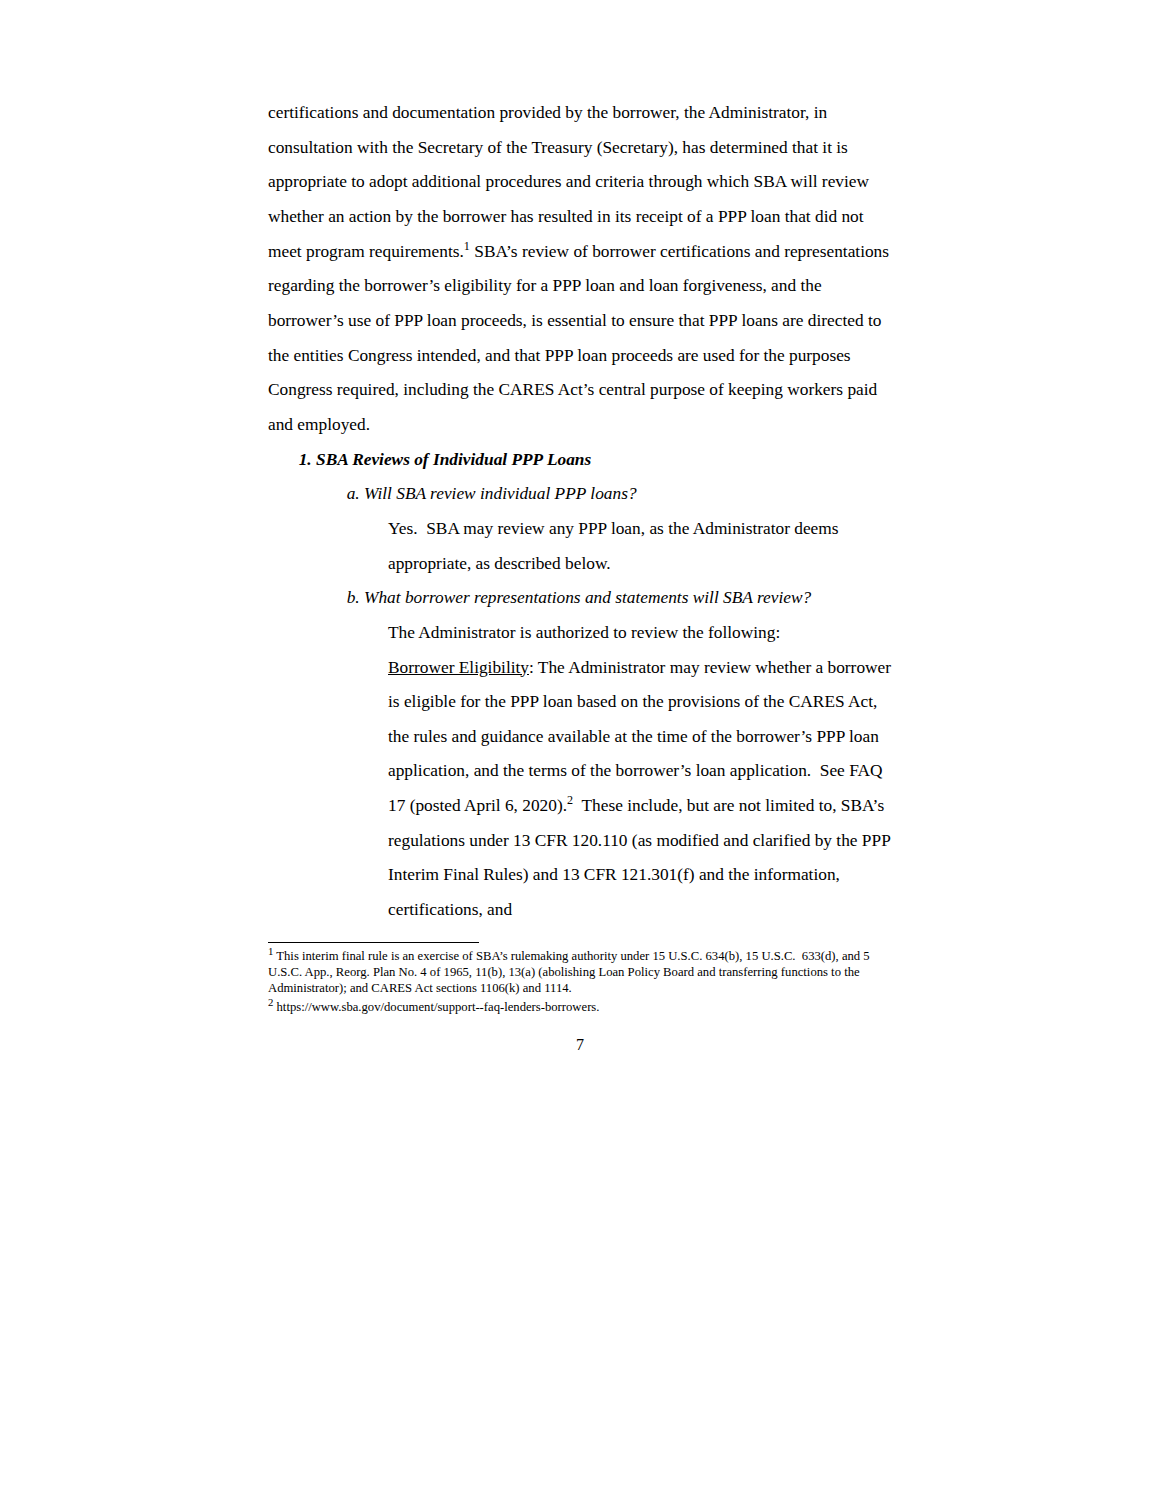certifications and documentation provided by the borrower, the Administrator, in consultation with the Secretary of the Treasury (Secretary), has determined that it is appropriate to adopt additional procedures and criteria through which SBA will review whether an action by the borrower has resulted in its receipt of a PPP loan that did not meet program requirements.1 SBA’s review of borrower certifications and representations regarding the borrower’s eligibility for a PPP loan and loan forgiveness, and the borrower’s use of PPP loan proceeds, is essential to ensure that PPP loans are directed to the entities Congress intended, and that PPP loan proceeds are used for the purposes Congress required, including the CARES Act’s central purpose of keeping workers paid and employed.
SBA Reviews of Individual PPP Loans
Will SBA review individual PPP loans?
Yes. SBA may review any PPP loan, as the Administrator deems appropriate, as described below.
What borrower representations and statements will SBA review?
The Administrator is authorized to review the following:
Borrower Eligibility: The Administrator may review whether a borrower is eligible for the PPP loan based on the provisions of the CARES Act, the rules and guidance available at the time of the borrower’s PPP loan application, and the terms of the borrower’s loan application. See FAQ 17 (posted April 6, 2020).2 These include, but are not limited to, SBA’s regulations under 13 CFR 120.110 (as modified and clarified by the PPP Interim Final Rules) and 13 CFR 121.301(f) and the information, certifications, and
1 This interim final rule is an exercise of SBA’s rulemaking authority under 15 U.S.C. 634(b), 15 U.S.C. 633(d), and 5 U.S.C. App., Reorg. Plan No. 4 of 1965, 11(b), 13(a) (abolishing Loan Policy Board and transferring functions to the Administrator); and CARES Act sections 1106(k) and 1114.
2 https://www.sba.gov/document/support--faq-lenders-borrowers.
7